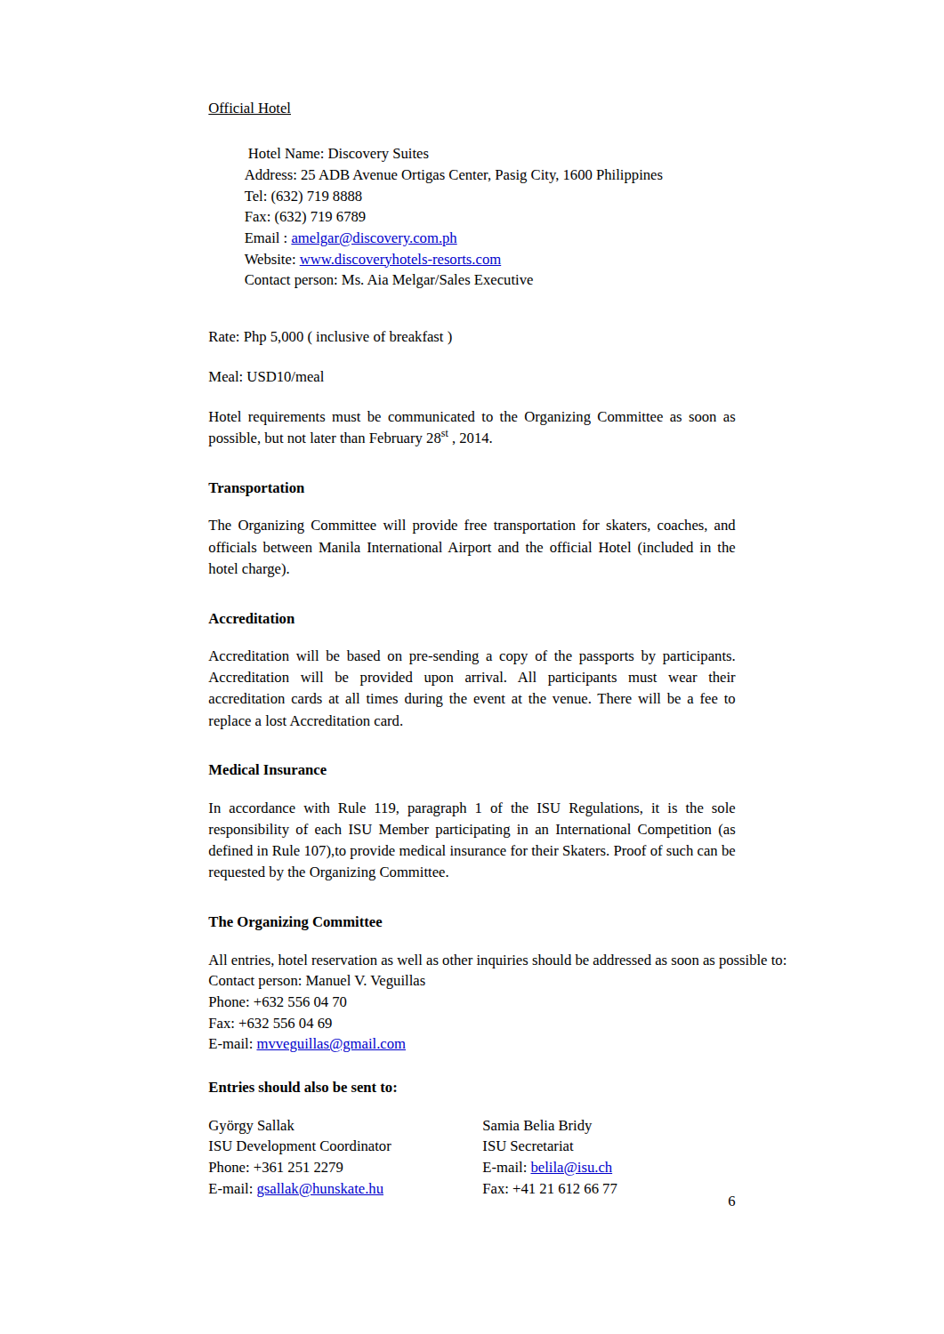Official Hotel
Hotel Name: Discovery Suites
Address: 25 ADB Avenue Ortigas Center, Pasig City, 1600 Philippines
Tel: (632) 719 8888
Fax: (632) 719 6789
Email : amelgar@discovery.com.ph
Website: www.discoveryhotels-resorts.com
Contact person: Ms. Aia Melgar/Sales Executive
Rate: Php 5,000 ( inclusive of breakfast )
Meal: USD10/meal
Hotel requirements must be communicated to the Organizing Committee as soon as possible, but not later than February 28st , 2014.
Transportation
The Organizing Committee will provide free transportation for skaters, coaches, and officials between Manila International Airport and the official Hotel (included in the hotel charge).
Accreditation
Accreditation will be based on pre-sending a copy of the passports by participants. Accreditation will be provided upon arrival. All participants must wear their accreditation cards at all times during the event at the venue. There will be a fee to replace a lost Accreditation card.
Medical Insurance
In accordance with Rule 119, paragraph 1 of the ISU Regulations, it is the sole responsibility of each ISU Member participating in an International Competition (as defined in Rule 107),to provide medical insurance for their Skaters. Proof of such can be requested by the Organizing Committee.
The Organizing Committee
All entries, hotel reservation as well as other inquiries should be addressed as soon as possible to:
Contact person: Manuel V. Veguillas
Phone: +632 556 04 70
Fax: +632 556 04 69
E-mail: mvveguillas@gmail.com
Entries should also be sent to:
| György Sallak | Samia Belia Bridy |
| ISU Development Coordinator | ISU Secretariat |
| Phone: +361 251 2279 | E-mail: belila@isu.ch |
| E-mail: gsallak@hunskate.hu | Fax: +41 21 612 66 77 |
6